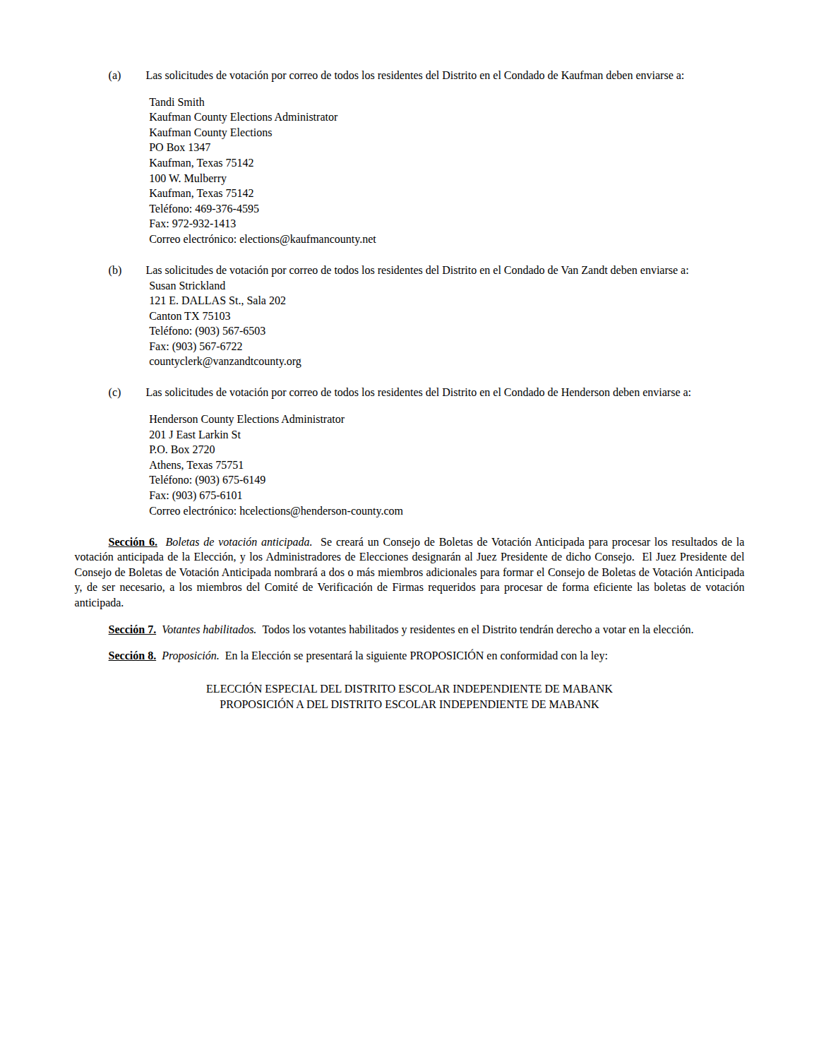(a) Las solicitudes de votación por correo de todos los residentes del Distrito en el Condado de Kaufman deben enviarse a:
Tandi Smith
Kaufman County Elections Administrator
Kaufman County Elections
PO Box 1347
Kaufman, Texas 75142
100 W. Mulberry
Kaufman, Texas 75142
Teléfono: 469-376-4595
Fax: 972-932-1413
Correo electrónico: elections@kaufmancounty.net
(b) Las solicitudes de votación por correo de todos los residentes del Distrito en el Condado de Van Zandt deben enviarse a:
Susan Strickland
121 E. DALLAS St., Sala 202
Canton TX 75103
Teléfono: (903) 567-6503
Fax: (903) 567-6722
countyclerk@vanzandtcounty.org
(c) Las solicitudes de votación por correo de todos los residentes del Distrito en el Condado de Henderson deben enviarse a:
Henderson County Elections Administrator
201 J East Larkin St
P.O. Box 2720
Athens, Texas 75751
Teléfono: (903) 675-6149
Fax: (903) 675-6101
Correo electrónico: hcelections@henderson-county.com
Sección 6. Boletas de votación anticipada. Se creará un Consejo de Boletas de Votación Anticipada para procesar los resultados de la votación anticipada de la Elección, y los Administradores de Elecciones designarán al Juez Presidente de dicho Consejo. El Juez Presidente del Consejo de Boletas de Votación Anticipada nombrará a dos o más miembros adicionales para formar el Consejo de Boletas de Votación Anticipada y, de ser necesario, a los miembros del Comité de Verificación de Firmas requeridos para procesar de forma eficiente las boletas de votación anticipada.
Sección 7. Votantes habilitados. Todos los votantes habilitados y residentes en el Distrito tendrán derecho a votar en la elección.
Sección 8. Proposición. En la Elección se presentará la siguiente PROPOSICIÓN en conformidad con la ley:
ELECCIÓN ESPECIAL DEL DISTRITO ESCOLAR INDEPENDIENTE DE MABANK
PROPOSICIÓN A DEL DISTRITO ESCOLAR INDEPENDIENTE DE MABANK